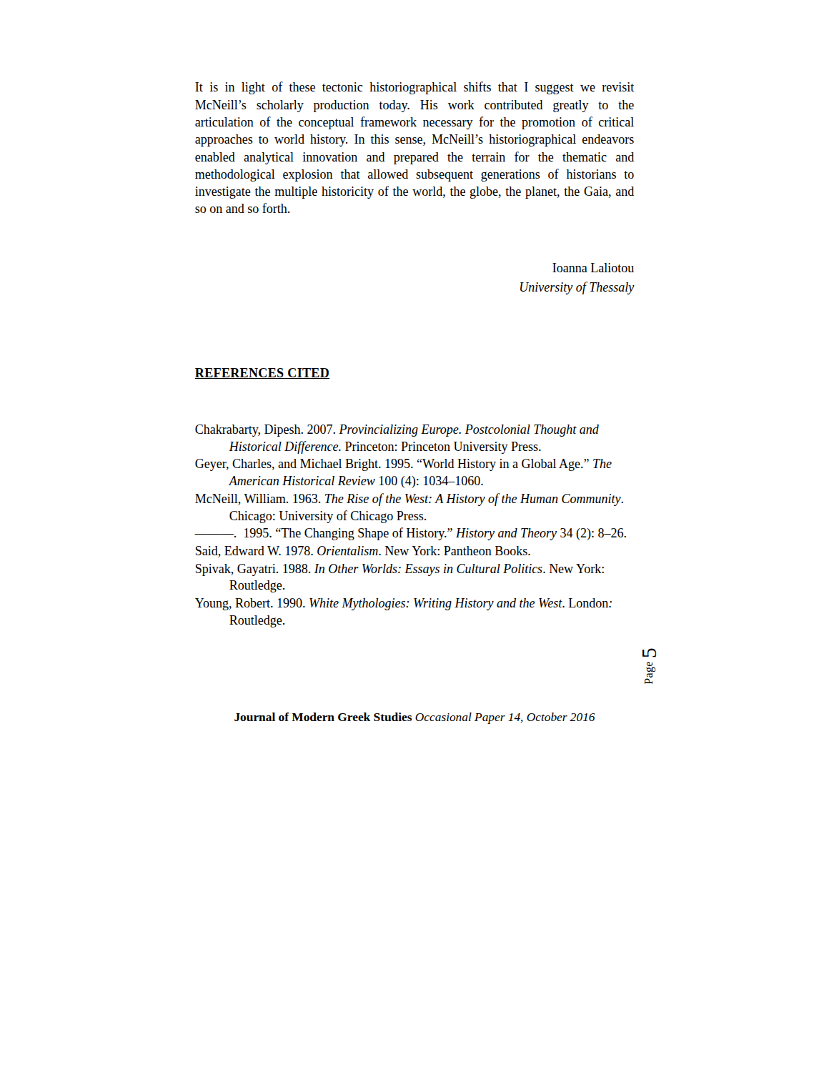It is in light of these tectonic historiographical shifts that I suggest we revisit McNeill’s scholarly production today. His work contributed greatly to the articulation of the conceptual framework necessary for the promotion of critical approaches to world history. In this sense, McNeill’s historiographical endeavors enabled analytical innovation and prepared the terrain for the thematic and methodological explosion that allowed subsequent generations of historians to investigate the multiple historicity of the world, the globe, the planet, the Gaia, and so on and so forth.
Ioanna Laliotou University of Thessaly
REFERENCES CITED
Chakrabarty, Dipesh. 2007. Provincializing Europe. Postcolonial Thought and Historical Difference. Princeton: Princeton University Press.
Geyer, Charles, and Michael Bright. 1995. “World History in a Global Age.” The American Historical Review 100 (4): 1034–1060.
McNeill, William. 1963. The Rise of the West: A History of the Human Community. Chicago: University of Chicago Press.
———. 1995. “The Changing Shape of History.” History and Theory 34 (2): 8–26.
Said, Edward W. 1978. Orientalism. New York: Pantheon Books.
Spivak, Gayatri. 1988. In Other Worlds: Essays in Cultural Politics. New York: Routledge.
Young, Robert. 1990. White Mythologies: Writing History and the West. London: Routledge.
Page 5
Journal of Modern Greek Studies Occasional Paper 14, October 2016